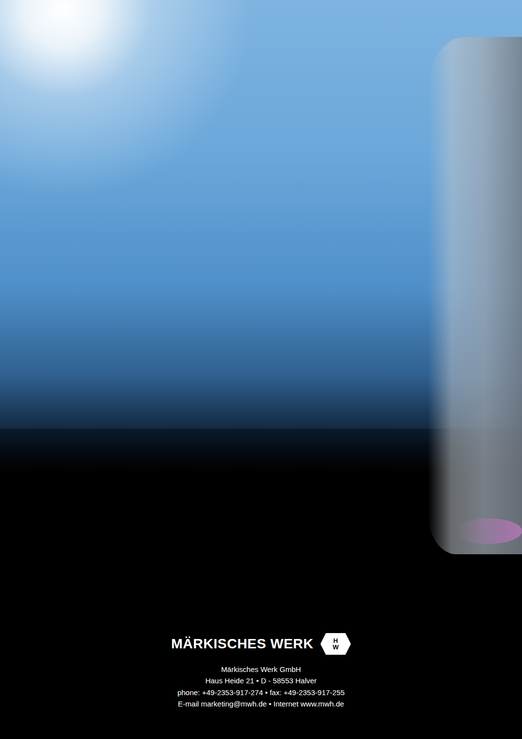MÄRKISCHES WERK H W
Märkisches Werk GmbH
Haus Heide 21 • D - 58553 Halver
phone: +49-2353-917-274 • fax: +49-2353-917-255
E-mail marketing@mwh.de • Internet www.mwh.de